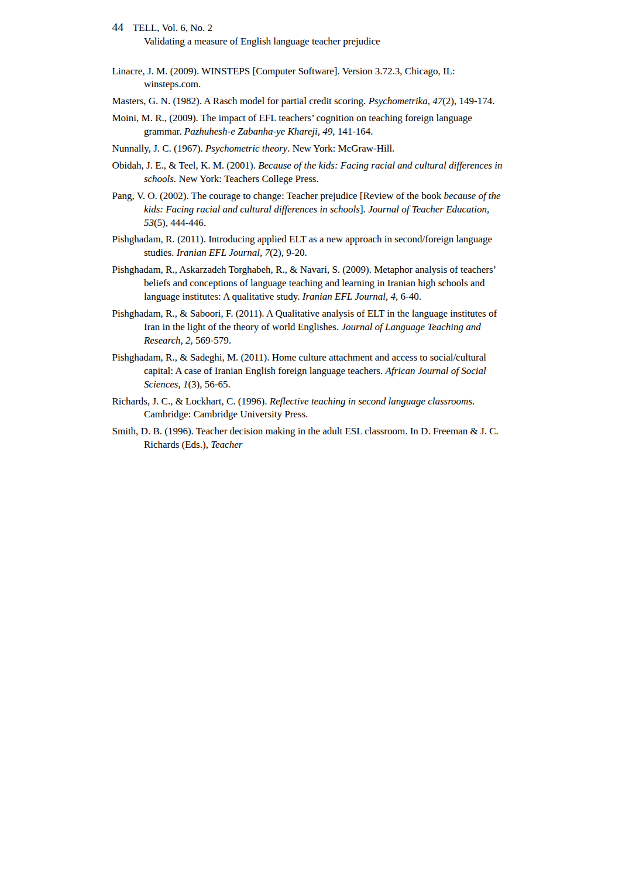44 TELL, Vol. 6, No. 2 Validating a measure of English language teacher prejudice
Linacre, J. M. (2009). WINSTEPS [Computer Software]. Version 3.72.3, Chicago, IL: winsteps.com.
Masters, G. N. (1982). A Rasch model for partial credit scoring. Psychometrika, 47(2), 149-174.
Moini, M. R., (2009). The impact of EFL teachers’ cognition on teaching foreign language grammar. Pazhuhesh-e Zabanha-ye Khareji, 49, 141-164.
Nunnally, J. C. (1967). Psychometric theory. New York: McGraw-Hill.
Obidah, J. E., & Teel, K. M. (2001). Because of the kids: Facing racial and cultural differences in schools. New York: Teachers College Press.
Pang, V. O. (2002). The courage to change: Teacher prejudice [Review of the book because of the kids: Facing racial and cultural differences in schools]. Journal of Teacher Education, 53(5), 444-446.
Pishghadam, R. (2011). Introducing applied ELT as a new approach in second/foreign language studies. Iranian EFL Journal, 7(2), 9-20.
Pishghadam, R., Askarzadeh Torghabeh, R., & Navari, S. (2009). Metaphor analysis of teachers’ beliefs and conceptions of language teaching and learning in Iranian high schools and language institutes: A qualitative study. Iranian EFL Journal, 4, 6-40.
Pishghadam, R., & Saboori, F. (2011). A Qualitative analysis of ELT in the language institutes of Iran in the light of the theory of world Englishes. Journal of Language Teaching and Research, 2, 569-579.
Pishghadam, R., & Sadeghi, M. (2011). Home culture attachment and access to social/cultural capital: A case of Iranian English foreign language teachers. African Journal of Social Sciences, 1(3), 56-65.
Richards, J. C., & Lockhart, C. (1996). Reflective teaching in second language classrooms. Cambridge: Cambridge University Press.
Smith, D. B. (1996). Teacher decision making in the adult ESL classroom. In D. Freeman & J. C. Richards (Eds.), Teacher